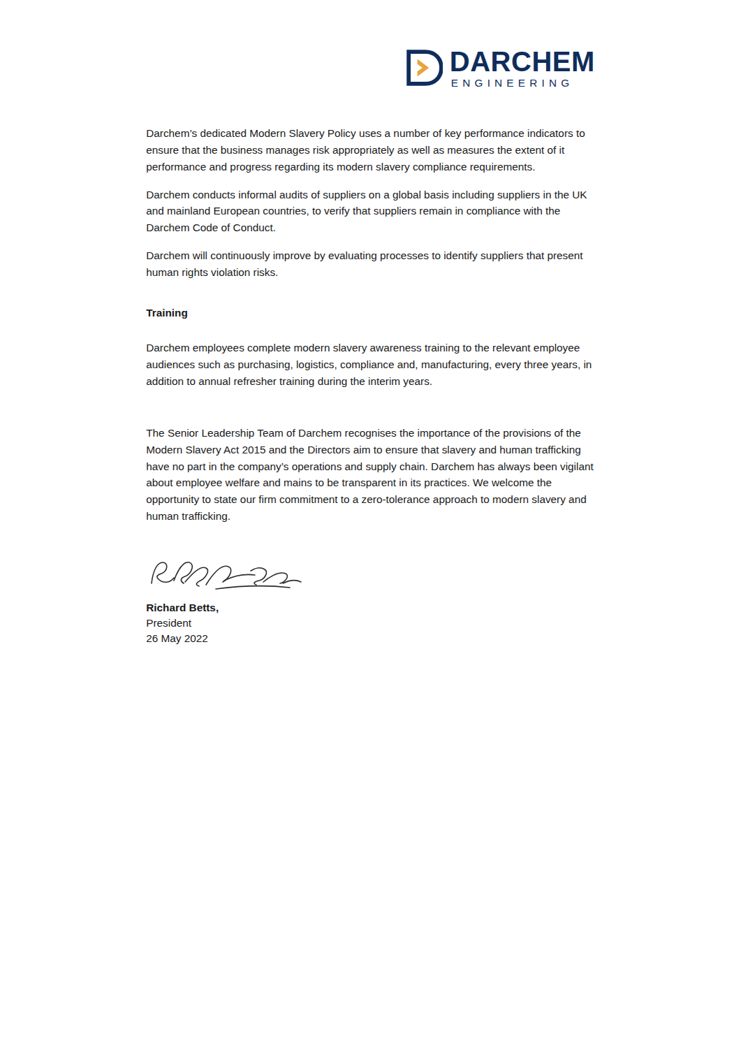DARCHEM ENGINEERING
Darchem’s dedicated Modern Slavery Policy uses a number of key performance indicators to ensure that the business manages risk appropriately as well as measures the extent of it performance and progress regarding its modern slavery compliance requirements.
Darchem conducts informal audits of suppliers on a global basis including suppliers in the UK and mainland European countries, to verify that suppliers remain in compliance with the Darchem Code of Conduct.
Darchem will continuously improve by evaluating processes to identify suppliers that present human rights violation risks.
Training
Darchem employees complete modern slavery awareness training to the relevant employee audiences such as purchasing, logistics, compliance and, manufacturing, every three years, in addition to annual refresher training during the interim years.
The Senior Leadership Team of Darchem recognises the importance of the provisions of the Modern Slavery Act 2015 and the Directors aim to ensure that slavery and human trafficking have no part in the company’s operations and supply chain. Darchem has always been vigilant about employee welfare and mains to be transparent in its practices. We welcome the opportunity to state our firm commitment to a zero-tolerance approach to modern slavery and human trafficking.
Richard Betts,
President
26 May 2022